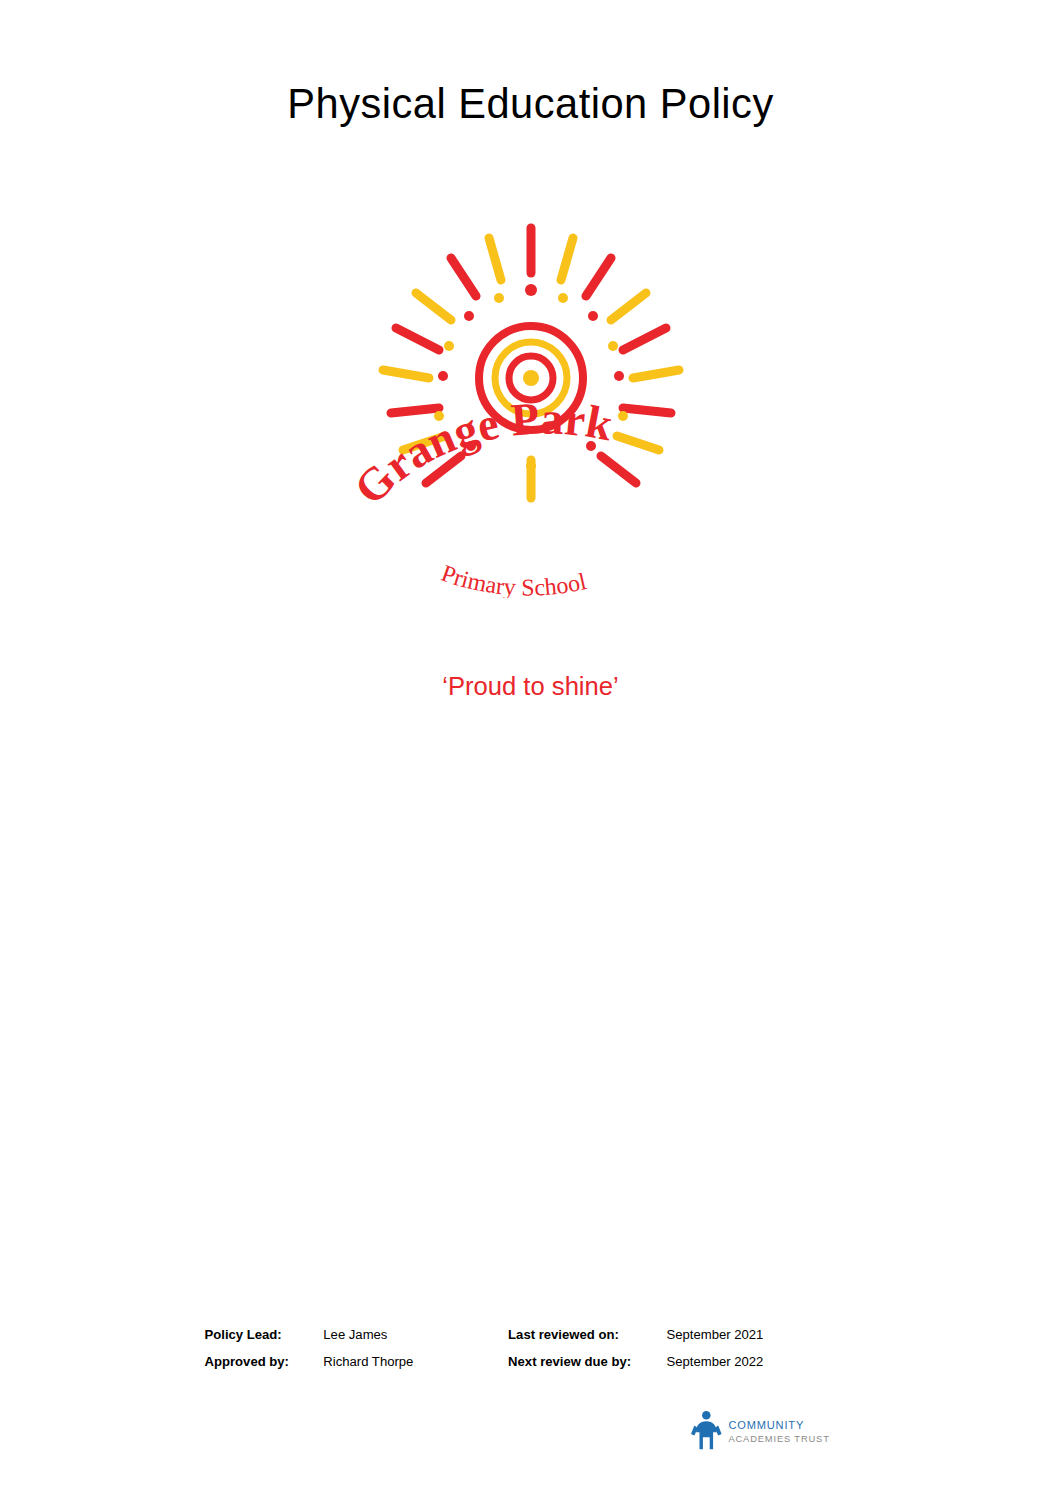Physical Education Policy
Grange Park Primary School
‘Proud to shine’
| Policy Lead: | Lee James | Last reviewed on: | September 2021 |
| Approved by: | Richard Thorpe | Next review due by: | September 2022 |
COMMUNITY ACADEMIES TRUST